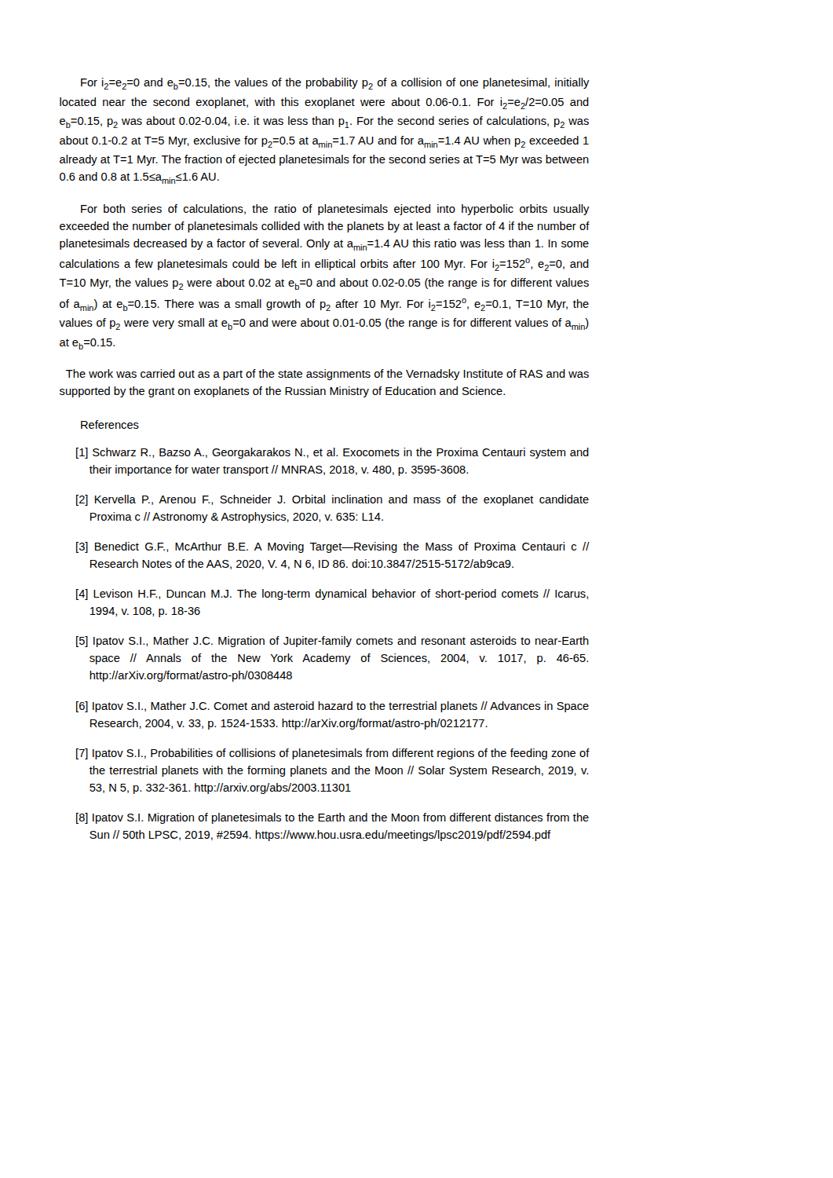For i2=e2=0 and eb=0.15, the values of the probability p2 of a collision of one planetesimal, initially located near the second exoplanet, with this exoplanet were about 0.06-0.1. For i2=e2/2=0.05 and eb=0.15, p2 was about 0.02-0.04, i.e. it was less than p1. For the second series of calculations, p2 was about 0.1-0.2 at T=5 Myr, exclusive for p2=0.5 at amin=1.7 AU and for amin=1.4 AU when p2 exceeded 1 already at T=1 Myr. The fraction of ejected planetesimals for the second series at T=5 Myr was between 0.6 and 0.8 at 1.5≤amin≤1.6 AU.
For both series of calculations, the ratio of planetesimals ejected into hyperbolic orbits usually exceeded the number of planetesimals collided with the planets by at least a factor of 4 if the number of planetesimals decreased by a factor of several. Only at amin=1.4 AU this ratio was less than 1. In some calculations a few planetesimals could be left in elliptical orbits after 100 Myr. For i2=152o, e2=0, and T=10 Myr, the values p2 were about 0.02 at eb=0 and about 0.02-0.05 (the range is for different values of amin) at eb=0.15. There was a small growth of p2 after 10 Myr. For i2=152o, e2=0.1, T=10 Myr, the values of p2 were very small at eb=0 and were about 0.01-0.05 (the range is for different values of amin) at eb=0.15.
The work was carried out as a part of the state assignments of the Vernadsky Institute of RAS and was supported by the grant on exoplanets of the Russian Ministry of Education and Science.
References
[1] Schwarz R., Bazso A., Georgakarakos N., et al. Exocomets in the Proxima Centauri system and their importance for water transport // MNRAS, 2018, v. 480, p. 3595-3608.
[2] Kervella P., Arenou F., Schneider J. Orbital inclination and mass of the exoplanet candidate Proxima c // Astronomy & Astrophysics, 2020, v. 635: L14.
[3] Benedict G.F., McArthur B.E. A Moving Target—Revising the Mass of Proxima Centauri c // Research Notes of the AAS, 2020, V. 4, N 6, ID 86. doi:10.3847/2515-5172/ab9ca9.
[4] Levison H.F., Duncan M.J. The long-term dynamical behavior of short-period comets // Icarus, 1994, v. 108, p. 18-36
[5] Ipatov S.I., Mather J.C. Migration of Jupiter-family comets and resonant asteroids to near-Earth space // Annals of the New York Academy of Sciences, 2004, v. 1017, p. 46-65. http://arXiv.org/format/astro-ph/0308448
[6] Ipatov S.I., Mather J.C. Comet and asteroid hazard to the terrestrial planets // Advances in Space Research, 2004, v. 33, p. 1524-1533. http://arXiv.org/format/astro-ph/0212177.
[7] Ipatov S.I., Probabilities of collisions of planetesimals from different regions of the feeding zone of the terrestrial planets with the forming planets and the Moon // Solar System Research, 2019, v. 53, N 5, p. 332-361. http://arxiv.org/abs/2003.11301
[8] Ipatov S.I. Migration of planetesimals to the Earth and the Moon from different distances from the Sun // 50th LPSC, 2019, #2594. https://www.hou.usra.edu/meetings/lpsc2019/pdf/2594.pdf